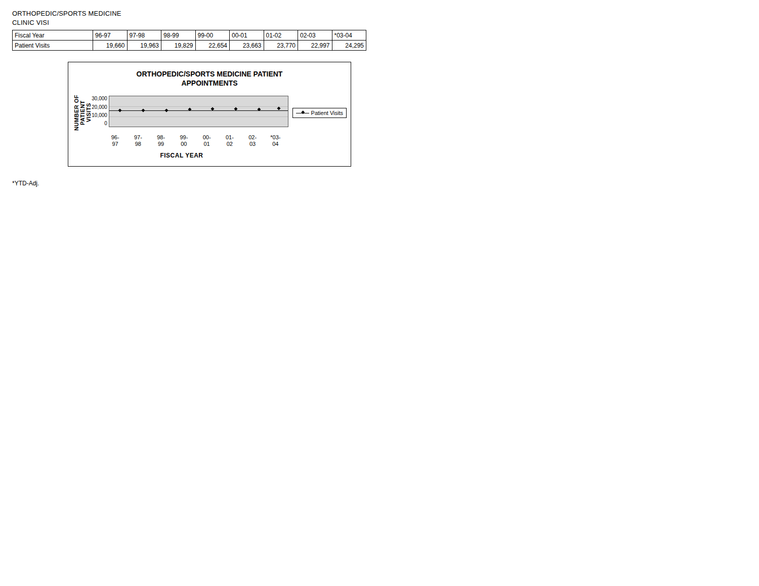ORTHOPEDIC/SPORTS MEDICINE
CLINIC VISI
| Fiscal Year | 96-97 | 97-98 | 98-99 | 99-00 | 00-01 | 01-02 | 02-03 | *03-04 |
| Patient Visits | 19,660 | 19,963 | 19,829 | 22,654 | 23,663 | 23,770 | 22,997 | 24,295 |
ORTHOPEDIC/SPORTS MEDICINE PATIENT
APPOINTMENTS
NUMBER OF
PATIENT
VISITS
30,000
20,000
10,000
0
Patient Visits
96-
97 97-
98 98-
99 99-
00 00-
01 01-
02 02-
03 *03-
04
FISCAL YEAR
*YTD-Adj.